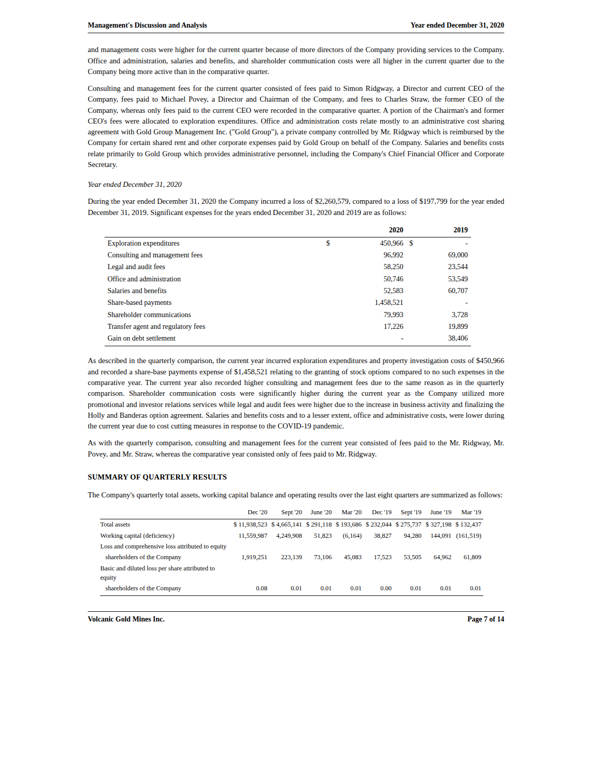Management's Discussion and Analysis Year ended December 31, 2020
and management costs were higher for the current quarter because of more directors of the Company providing services to the Company. Office and administration, salaries and benefits, and shareholder communication costs were all higher in the current quarter due to the Company being more active than in the comparative quarter.
Consulting and management fees for the current quarter consisted of fees paid to Simon Ridgway, a Director and current CEO of the Company, fees paid to Michael Povey, a Director and Chairman of the Company, and fees to Charles Straw, the former CEO of the Company, whereas only fees paid to the current CEO were recorded in the comparative quarter. A portion of the Chairman's and former CEO's fees were allocated to exploration expenditures. Office and administration costs relate mostly to an administrative cost sharing agreement with Gold Group Management Inc. ("Gold Group"), a private company controlled by Mr. Ridgway which is reimbursed by the Company for certain shared rent and other corporate expenses paid by Gold Group on behalf of the Company. Salaries and benefits costs relate primarily to Gold Group which provides administrative personnel, including the Company's Chief Financial Officer and Corporate Secretary.
Year ended December 31, 2020
During the year ended December 31, 2020 the Company incurred a loss of $2,260,579, compared to a loss of $197,799 for the year ended December 31, 2019. Significant expenses for the years ended December 31, 2020 and 2019 are as follows:
| | 2020 | 2019 |
| --- | --- | --- |
| Exploration expenditures | $ | 450,966 | $ | - |
| Consulting and management fees | | 96,992 | | 69,000 |
| Legal and audit fees | | 58,250 | | 23,544 |
| Office and administration | | 50,746 | | 53,549 |
| Salaries and benefits | | 52,583 | | 60,707 |
| Share-based payments | | 1,458,521 | | - |
| Shareholder communications | | 79,993 | | 3,728 |
| Transfer agent and regulatory fees | | 17,226 | | 19,899 |
| Gain on debt settlement | | - | | 38,406 |
As described in the quarterly comparison, the current year incurred exploration expenditures and property investigation costs of $450,966 and recorded a share-base payments expense of $1,458,521 relating to the granting of stock options compared to no such expenses in the comparative year. The current year also recorded higher consulting and management fees due to the same reason as in the quarterly comparison. Shareholder communication costs were significantly higher during the current year as the Company utilized more promotional and investor relations services while legal and audit fees were higher due to the increase in business activity and finalizing the Holly and Banderas option agreement. Salaries and benefits costs and to a lesser extent, office and administrative costs, were lower during the current year due to cost cutting measures in response to the COVID-19 pandemic.
As with the quarterly comparison, consulting and management fees for the current year consisted of fees paid to the Mr. Ridgway, Mr. Povey, and Mr. Straw, whereas the comparative year consisted only of fees paid to Mr. Ridgway.
SUMMARY OF QUARTERLY RESULTS
The Company's quarterly total assets, working capital balance and operating results over the last eight quarters are summarized as follows:
| | Dec '20 | Sept '20 | June '20 | Mar '20 | Dec '19 | Sept '19 | June '19 | Mar '19 |
| --- | --- | --- | --- | --- | --- | --- | --- | --- |
| Total assets | $ 11,938,523 | $ 4,665,141 | $ 291,118 | $ 193,686 | $ 232,044 | $ 275,737 | $ 327,198 | $ 132,437 |
| Working capital (deficiency) | 11,559,987 | 4,249,908 | 51,823 | (6,164) | 38,827 | 94,280 | 144,091 | (161,519) |
| Loss and comprehensive loss attributed to equity | | | | | | | | |
| shareholders of the Company | 1,919,251 | 223,139 | 73,106 | 45,083 | 17,523 | 53,505 | 64,962 | 61,809 |
| Basic and diluted loss per share attributed to equity | | | | | | | | |
| shareholders of the Company | 0.08 | 0.01 | 0.01 | 0.01 | 0.00 | 0.01 | 0.01 | 0.01 |
Volcanic Gold Mines Inc. Page 7 of 14